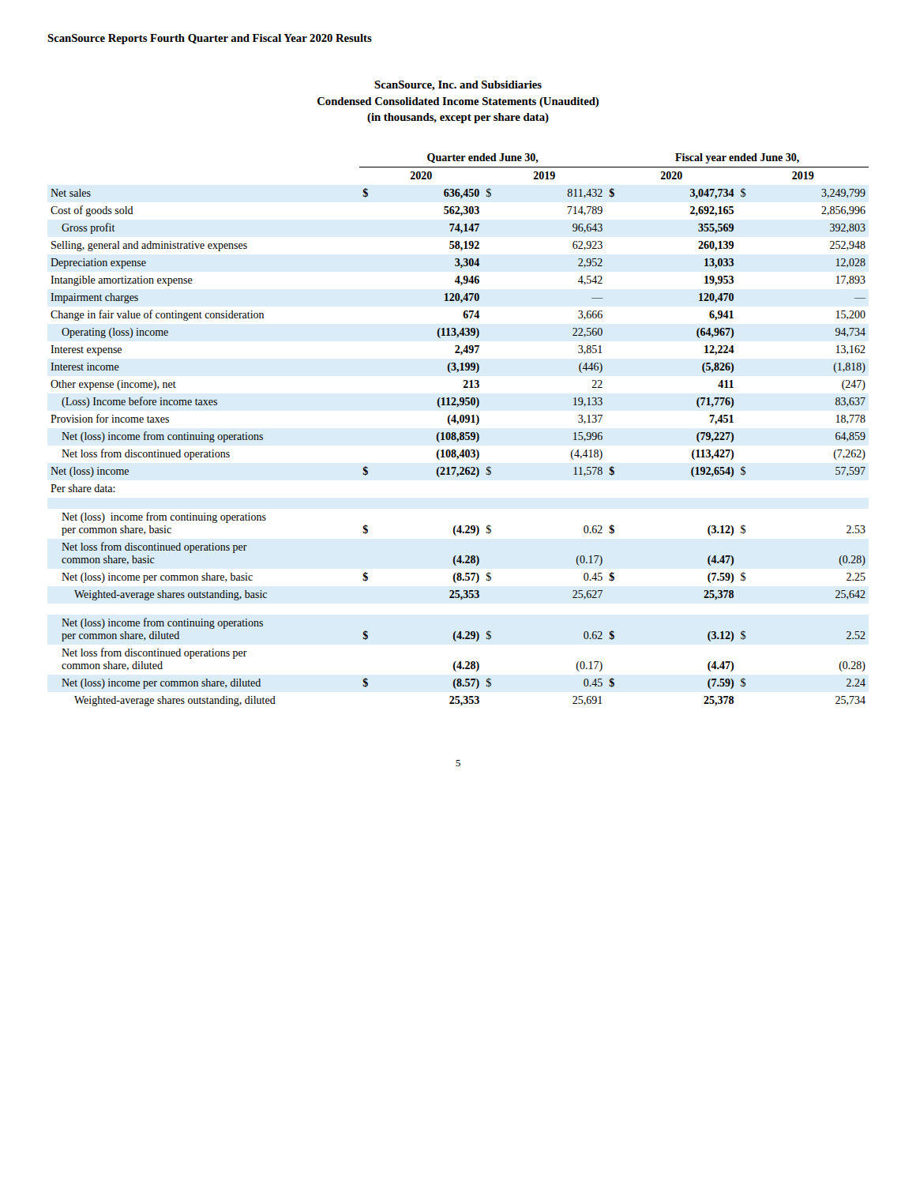ScanSource Reports Fourth Quarter and Fiscal Year 2020 Results
ScanSource, Inc. and Subsidiaries
Condensed Consolidated Income Statements (Unaudited)
(in thousands, except per share data)
| | Quarter ended June 30, | Fiscal year ended June 30, |
| | 2020 | 2019 | 2020 | 2019 |
| Net sales | $ | 636,450 | $ | 811,432 | $ | 3,047,734 | $ | 3,249,799 |
| Cost of goods sold | | 562,303 | | 714,789 | | 2,692,165 | | 2,856,996 |
| Gross profit | | 74,147 | | 96,643 | | 355,569 | | 392,803 |
| Selling, general and administrative expenses | | 58,192 | | 62,923 | | 260,139 | | 252,948 |
| Depreciation expense | | 3,304 | | 2,952 | | 13,033 | | 12,028 |
| Intangible amortization expense | | 4,946 | | 4,542 | | 19,953 | | 17,893 |
| Impairment charges | | 120,470 | | — | | 120,470 | | — |
| Change in fair value of contingent consideration | | 674 | | 3,666 | | 6,941 | | 15,200 |
| Operating (loss) income | | (113,439) | | 22,560 | | (64,967) | | 94,734 |
| Interest expense | | 2,497 | | 3,851 | | 12,224 | | 13,162 |
| Interest income | | (3,199) | | (446) | | (5,826) | | (1,818) |
| Other expense (income), net | | 213 | | 22 | | 411 | | (247) |
| (Loss) Income before income taxes | | (112,950) | | 19,133 | | (71,776) | | 83,637 |
| Provision for income taxes | | (4,091) | | 3,137 | | 7,451 | | 18,778 |
| Net (loss) income from continuing operations | | (108,859) | | 15,996 | | (79,227) | | 64,859 |
| Net loss from discontinued operations | | (108,403) | | (4,418) | | (113,427) | | (7,262) |
| Net (loss) income | $ | (217,262) | $ | 11,578 | $ | (192,654) | $ | 57,597 |
| Per share data: | |
| Net (loss) income from continuing operations per common share, basic | $ | (4.29) | $ | 0.62 | $ | (3.12) | $ | 2.53 |
| Net loss from discontinued operations per common share, basic | | (4.28) | | (0.17) | | (4.47) | | (0.28) |
| Net (loss) income per common share, basic | $ | (8.57) | $ | 0.45 | $ | (7.59) | $ | 2.25 |
| Weighted-average shares outstanding, basic | | 25,353 | | 25,627 | | 25,378 | | 25,642 |
| Net (loss) income from continuing operations per common share, diluted | $ | (4.29) | $ | 0.62 | $ | (3.12) | $ | 2.52 |
| Net loss from discontinued operations per common share, diluted | | (4.28) | | (0.17) | | (4.47) | | (0.28) |
| Net (loss) income per common share, diluted | $ | (8.57) | $ | 0.45 | $ | (7.59) | $ | 2.24 |
| Weighted-average shares outstanding, diluted | | 25,353 | | 25,691 | | 25,378 | | 25,734 |
5